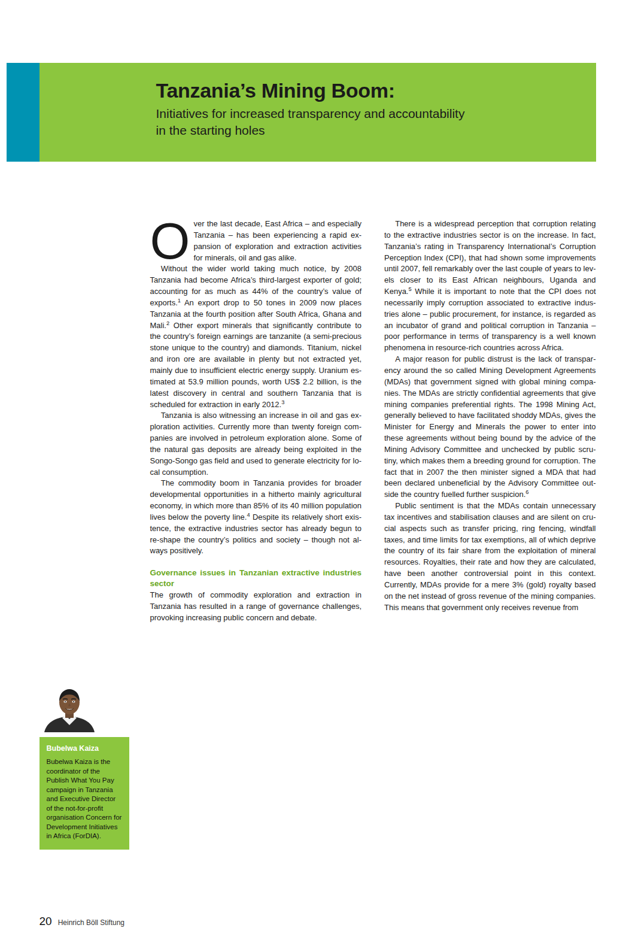Tanzania’s Mining Boom:
Initiatives for increased transparency and accountability
in the starting holes
Over the last decade, East Africa – and especially Tanzania – has been experiencing a rapid expansion of exploration and extraction activities for minerals, oil and gas alike.
Without the wider world taking much notice, by 2008 Tanzania had become Africa’s third-largest exporter of gold; accounting for as much as 44% of the country’s value of exports.1 An export drop to 50 tones in 2009 now places Tanzania at the fourth position after South Africa, Ghana and Mali.2 Other export minerals that significantly contribute to the country’s foreign earnings are tanzanite (a semi-precious stone unique to the country) and diamonds. Titanium, nickel and iron ore are available in plenty but not extracted yet, mainly due to insufficient electric energy supply. Uranium estimated at 53.9 million pounds, worth US$ 2.2 billion, is the latest discovery in central and southern Tanzania that is scheduled for extraction in early 2012.3
Tanzania is also witnessing an increase in oil and gas exploration activities. Currently more than twenty foreign companies are involved in petroleum exploration alone. Some of the natural gas deposits are already being exploited in the Songo-Songo gas field and used to generate electricity for local consumption.
The commodity boom in Tanzania provides for broader developmental opportunities in a hitherto mainly agricultural economy, in which more than 85% of its 40 million population lives below the poverty line.4 Despite its relatively short existence, the extractive industries sector has already begun to re-shape the country’s politics and society – though not always positively.
Governance issues in Tanzanian extractive industries sector
The growth of commodity exploration and extraction in Tanzania has resulted in a range of governance challenges, provoking increasing public concern and debate.
There is a widespread perception that corruption relating to the extractive industries sector is on the increase. In fact, Tanzania’s rating in Transparency International’s Corruption Perception Index (CPI), that had shown some improvements until 2007, fell remarkably over the last couple of years to levels closer to its East African neighbours, Uganda and Kenya.5 While it is important to note that the CPI does not necessarily imply corruption associated to extractive industries alone – public procurement, for instance, is regarded as an incubator of grand and political corruption in Tanzania – poor performance in terms of transparency is a well known phenomena in resource-rich countries across Africa.
A major reason for public distrust is the lack of transparency around the so called Mining Development Agreements (MDAs) that government signed with global mining companies. The MDAs are strictly confidential agreements that give mining companies preferential rights. The 1998 Mining Act, generally believed to have facilitated shoddy MDAs, gives the Minister for Energy and Minerals the power to enter into these agreements without being bound by the advice of the Mining Advisory Committee and unchecked by public scrutiny, which makes them a breeding ground for corruption. The fact that in 2007 the then minister signed a MDA that had been declared unbeneficial by the Advisory Committee outside the country fuelled further suspicion.6
Public sentiment is that the MDAs contain unnecessary tax incentives and stabilisation clauses and are silent on crucial aspects such as transfer pricing, ring fencing, windfall taxes, and time limits for tax exemptions, all of which deprive the country of its fair share from the exploitation of mineral resources. Royalties, their rate and how they are calculated, have been another controversial point in this context. Currently, MDAs provide for a mere 3% (gold) royalty based on the net instead of gross revenue of the mining companies. This means that government only receives revenue from
Bubelwa Kaiza
Bubelwa Kaiza is the coordinator of the Publish What You Pay campaign in Tanzania and Executive Director of the not-for-profit organisation Concern for Development Initiatives in Africa (ForDIA).
20 Heinrich Böll Stiftung